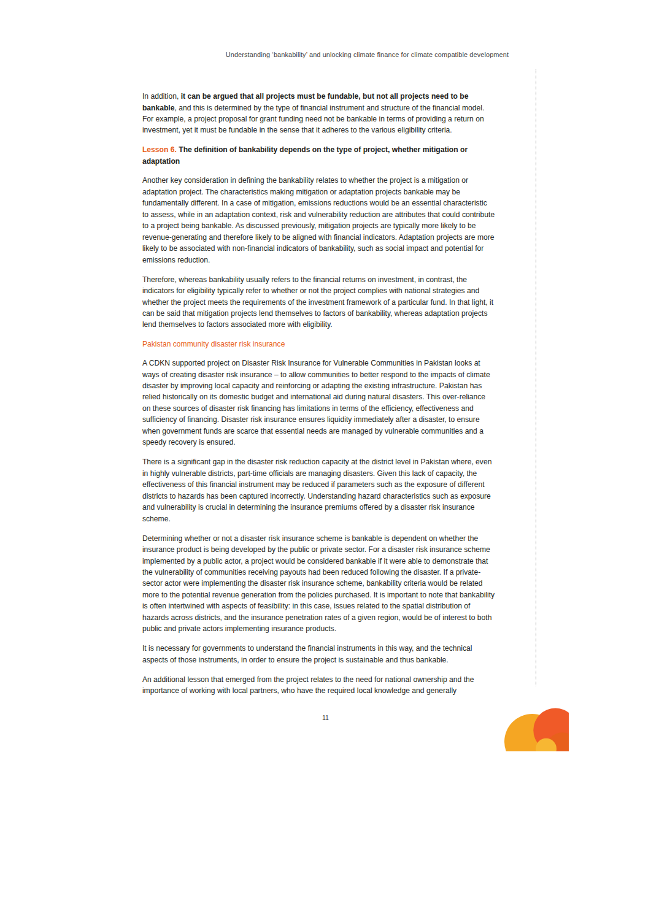Understanding ‘bankability’ and unlocking climate finance for climate compatible development
In addition, it can be argued that all projects must be fundable, but not all projects need to be bankable, and this is determined by the type of financial instrument and structure of the financial model. For example, a project proposal for grant funding need not be bankable in terms of providing a return on investment, yet it must be fundable in the sense that it adheres to the various eligibility criteria.
Lesson 6. The definition of bankability depends on the type of project, whether mitigation or adaptation
Another key consideration in defining the bankability relates to whether the project is a mitigation or adaptation project. The characteristics making mitigation or adaptation projects bankable may be fundamentally different. In a case of mitigation, emissions reductions would be an essential characteristic to assess, while in an adaptation context, risk and vulnerability reduction are attributes that could contribute to a project being bankable. As discussed previously, mitigation projects are typically more likely to be revenue-generating and therefore likely to be aligned with financial indicators. Adaptation projects are more likely to be associated with non-financial indicators of bankability, such as social impact and potential for emissions reduction.
Therefore, whereas bankability usually refers to the financial returns on investment, in contrast, the indicators for eligibility typically refer to whether or not the project complies with national strategies and whether the project meets the requirements of the investment framework of a particular fund. In that light, it can be said that mitigation projects lend themselves to factors of bankability, whereas adaptation projects lend themselves to factors associated more with eligibility.
Pakistan community disaster risk insurance
A CDKN supported project on Disaster Risk Insurance for Vulnerable Communities in Pakistan looks at ways of creating disaster risk insurance – to allow communities to better respond to the impacts of climate disaster by improving local capacity and reinforcing or adapting the existing infrastructure. Pakistan has relied historically on its domestic budget and international aid during natural disasters. This over-reliance on these sources of disaster risk financing has limitations in terms of the efficiency, effectiveness and sufficiency of financing. Disaster risk insurance ensures liquidity immediately after a disaster, to ensure when government funds are scarce that essential needs are managed by vulnerable communities and a speedy recovery is ensured.
There is a significant gap in the disaster risk reduction capacity at the district level in Pakistan where, even in highly vulnerable districts, part-time officials are managing disasters. Given this lack of capacity, the effectiveness of this financial instrument may be reduced if parameters such as the exposure of different districts to hazards has been captured incorrectly. Understanding hazard characteristics such as exposure and vulnerability is crucial in determining the insurance premiums offered by a disaster risk insurance scheme.
Determining whether or not a disaster risk insurance scheme is bankable is dependent on whether the insurance product is being developed by the public or private sector. For a disaster risk insurance scheme implemented by a public actor, a project would be considered bankable if it were able to demonstrate that the vulnerability of communities receiving payouts had been reduced following the disaster. If a private-sector actor were implementing the disaster risk insurance scheme, bankability criteria would be related more to the potential revenue generation from the policies purchased. It is important to note that bankability is often intertwined with aspects of feasibility: in this case, issues related to the spatial distribution of hazards across districts, and the insurance penetration rates of a given region, would be of interest to both public and private actors implementing insurance products.
It is necessary for governments to understand the financial instruments in this way, and the technical aspects of those instruments, in order to ensure the project is sustainable and thus bankable.
An additional lesson that emerged from the project relates to the need for national ownership and the importance of working with local partners, who have the required local knowledge and generally
11